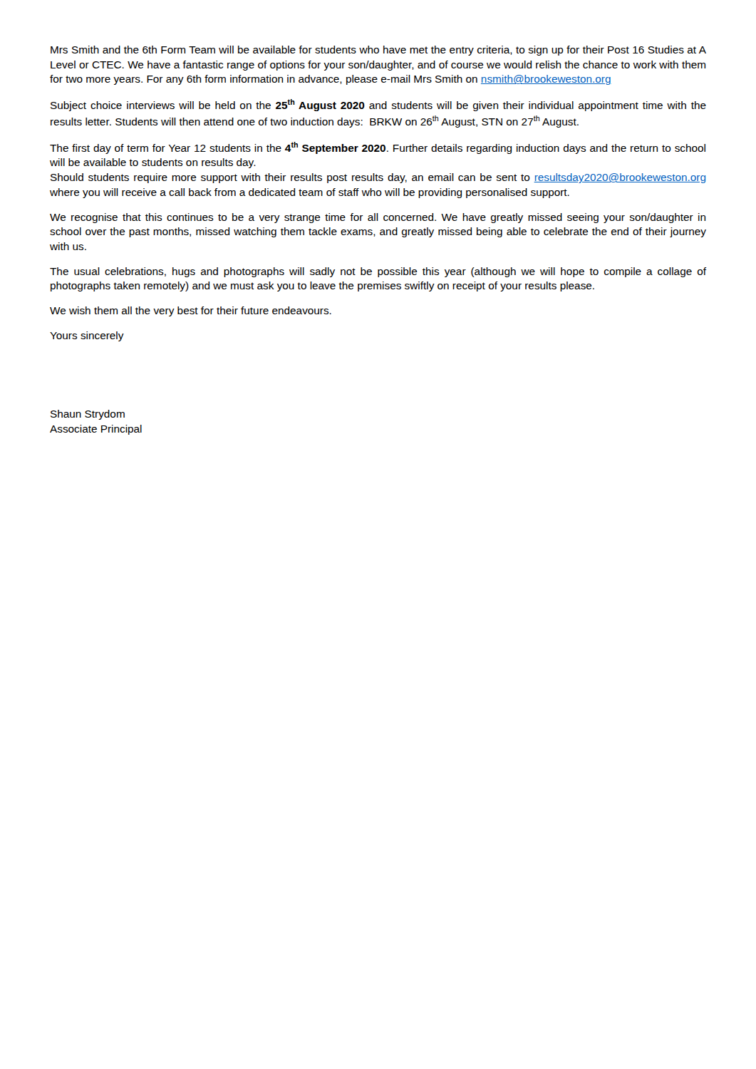Mrs Smith and the 6th Form Team will be available for students who have met the entry criteria, to sign up for their Post 16 Studies at A Level or CTEC. We have a fantastic range of options for your son/daughter, and of course we would relish the chance to work with them for two more years. For any 6th form information in advance, please e-mail Mrs Smith on nsmith@brookeweston.org
Subject choice interviews will be held on the 25th August 2020 and students will be given their individual appointment time with the results letter. Students will then attend one of two induction days: BRKW on 26th August, STN on 27th August.
The first day of term for Year 12 students in the 4th September 2020. Further details regarding induction days and the return to school will be available to students on results day.
Should students require more support with their results post results day, an email can be sent to resultsday2020@brookeweston.org where you will receive a call back from a dedicated team of staff who will be providing personalised support.
We recognise that this continues to be a very strange time for all concerned. We have greatly missed seeing your son/daughter in school over the past months, missed watching them tackle exams, and greatly missed being able to celebrate the end of their journey with us.
The usual celebrations, hugs and photographs will sadly not be possible this year (although we will hope to compile a collage of photographs taken remotely) and we must ask you to leave the premises swiftly on receipt of your results please.
We wish them all the very best for their future endeavours.
Yours sincerely
Shaun Strydom
Associate Principal